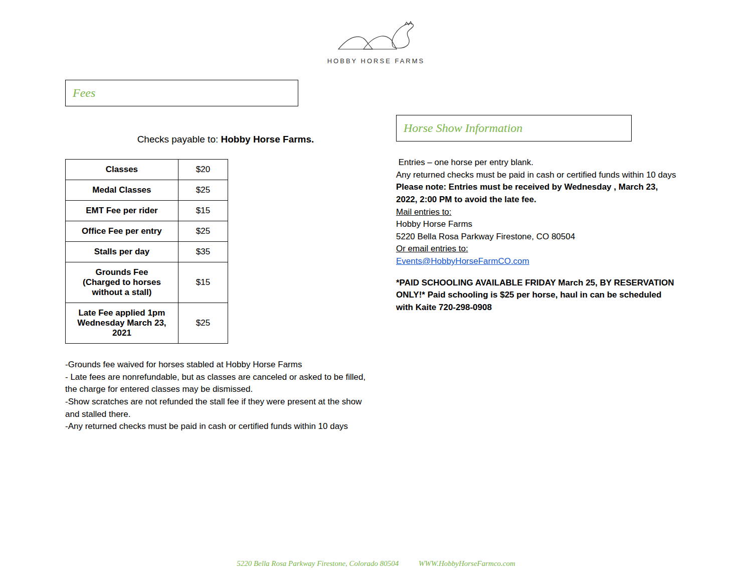HOBBY HORSE FARMS
Fees
Checks payable to: Hobby Horse Farms.
| Classes | $20 |
| Medal Classes | $25 |
| EMT Fee per rider | $15 |
| Office Fee per entry | $25 |
| Stalls per day | $35 |
| Grounds Fee (Charged to horses without a stall) | $15 |
| Late Fee applied 1pm Wednesday March 23, 2021 | $25 |
-Grounds fee waived for horses stabled at Hobby Horse Farms
- Late fees are nonrefundable, but as classes are canceled or asked to be filled, the charge for entered classes may be dismissed.
-Show scratches are not refunded the stall fee if they were present at the show and stalled there.
-Any returned checks must be paid in cash or certified funds within 10 days
Horse Show Information
Entries – one horse per entry blank.
Any returned checks must be paid in cash or certified funds within 10 days
Please note: Entries must be received by Wednesday , March 23, 2022, 2:00 PM to avoid the late fee.
Mail entries to:
Hobby Horse Farms
5220 Bella Rosa Parkway Firestone, CO 80504
Or email entries to:
Events@HobbyHorseFarmCO.com
*PAID SCHOOLING AVAILABLE FRIDAY March 25, BY RESERVATION ONLY!* Paid schooling is $25 per horse, haul in can be scheduled with Kaite 720-298-0908
5220 Bella Rosa Parkway Firestone, Colorado 80504 WWW.HobbyHorseFarmco.com